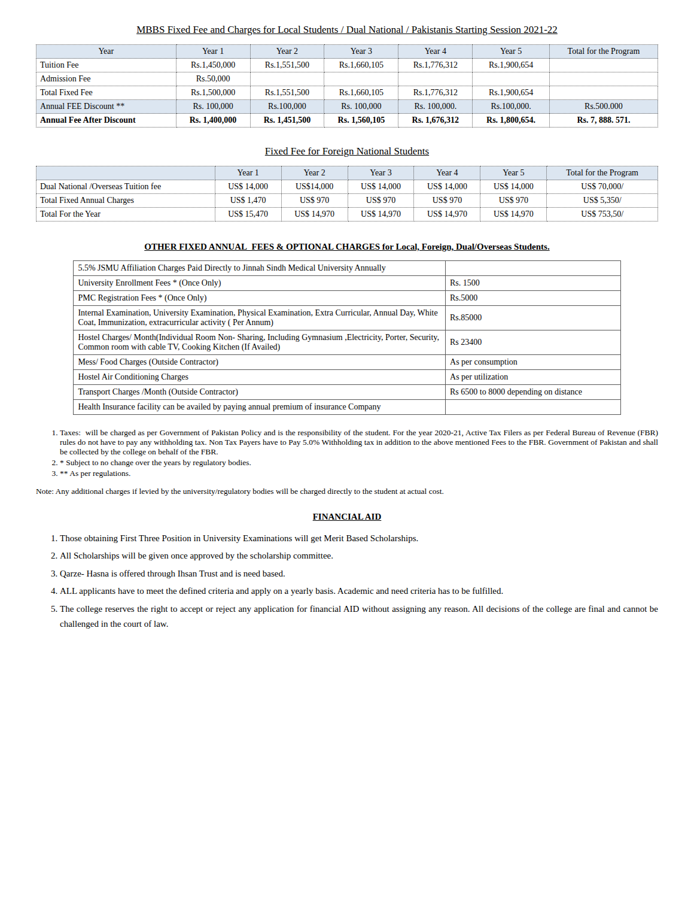MBBS Fixed Fee and Charges for Local Students / Dual National / Pakistanis Starting Session 2021-22
| Year | Year 1 | Year 2 | Year 3 | Year 4 | Year 5 | Total for the Program |
| --- | --- | --- | --- | --- | --- | --- |
| Tuition Fee | Rs.1,450,000 | Rs.1,551,500 | Rs.1,660,105 | Rs.1,776,312 | Rs.1,900,654 | |
| Admission Fee | Rs.50,000 | | | | | |
| Total Fixed Fee | Rs.1,500,000 | Rs.1,551,500 | Rs.1,660,105 | Rs.1,776,312 | Rs.1,900,654 | |
| Annual FEE Discount ** | Rs. 100,000 | Rs.100,000 | Rs. 100,000 | Rs. 100,000. | Rs.100,000. | Rs.500.000 |
| Annual Fee After Discount | Rs. 1,400,000 | Rs. 1,451,500 | Rs. 1,560,105 | Rs. 1,676,312 | Rs. 1,800,654. | Rs. 7, 888. 571. |
Fixed Fee for Foreign National Students
| | Year 1 | Year 2 | Year 3 | Year 4 | Year 5 | Total for the Program |
| --- | --- | --- | --- | --- | --- | --- |
| Dual National /Overseas Tuition fee | US$ 14,000 | US$14,000 | US$ 14,000 | US$ 14,000 | US$ 14,000 | US$ 70,000/ |
| Total Fixed Annual Charges | US$ 1,470 | US$ 970 | US$ 970 | US$ 970 | US$ 970 | US$ 5,350/ |
| Total For the Year | US$ 15,470 | US$ 14,970 | US$ 14,970 | US$ 14,970 | US$ 14,970 | US$ 753,50/ |
OTHER FIXED ANNUAL FEES & OPTIONAL CHARGES for Local, Foreign, Dual/Overseas Students.
| 5.5% JSMU Affiliation Charges Paid Directly to Jinnah Sindh Medical University Annually | |
| University Enrollment Fees * (Once Only) | Rs. 1500 |
| PMC Registration Fees * (Once Only) | Rs.5000 |
| Internal Examination, University Examination, Physical Examination, Extra Curricular, Annual Day, White Coat, Immunization, extracurricular activity ( Per Annum) | Rs.85000 |
| Hostel Charges/ Month(Individual Room Non- Sharing, Including Gymnasium ,Electricity, Porter, Security, Common room with cable TV, Cooking Kitchen (If Availed) | Rs 23400 |
| Mess/ Food Charges (Outside Contractor) | As per consumption |
| Hostel Air Conditioning Charges | As per utilization |
| Transport Charges /Month (Outside Contractor) | Rs 6500 to 8000 depending on distance |
| Health Insurance facility can be availed by paying annual premium of insurance Company | |
Taxes: will be charged as per Government of Pakistan Policy and is the responsibility of the student. For the year 2020-21, Active Tax Filers as per Federal Bureau of Revenue (FBR) rules do not have to pay any withholding tax. Non Tax Payers have to Pay 5.0% Withholding tax in addition to the above mentioned Fees to the FBR. Government of Pakistan and shall be collected by the college on behalf of the FBR.
* Subject to no change over the years by regulatory bodies.
** As per regulations.
Note: Any additional charges if levied by the university/regulatory bodies will be charged directly to the student at actual cost.
FINANCIAL AID
Those obtaining First Three Position in University Examinations will get Merit Based Scholarships.
All Scholarships will be given once approved by the scholarship committee.
Qarze- Hasna is offered through Ihsan Trust and is need based.
ALL applicants have to meet the defined criteria and apply on a yearly basis. Academic and need criteria has to be fulfilled.
The college reserves the right to accept or reject any application for financial AID without assigning any reason. All decisions of the college are final and cannot be challenged in the court of law.